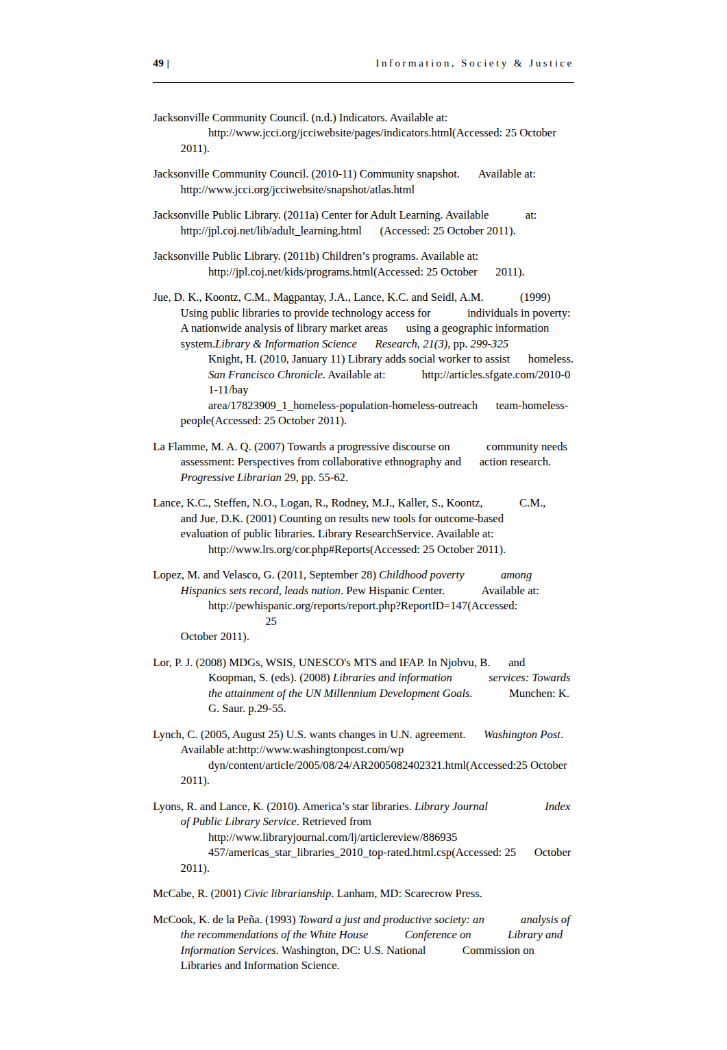49 | Information, Society & Justice
Jacksonville Community Council. (n.d.) Indicators. Available at:
http://www.jcci.org/jcciwebsite/pages/indicators.html(Accessed: 25 October 2011).
Jacksonville Community Council. (2010-11) Community snapshot. Available at:
http://www.jcci.org/jcciwebsite/snapshot/atlas.html
Jacksonville Public Library. (2011a) Center for Adult Learning. Available at:
http://jpl.coj.net/lib/adult_learning.html (Accessed: 25 October 2011).
Jacksonville Public Library. (2011b) Children’s programs. Available at:
http://jpl.coj.net/kids/programs.html(Accessed: 25 October 2011).
Jue, D. K., Koontz, C.M., Magpantay, J.A., Lance, K.C. and Seidl, A.M. (1999) Using public libraries to provide technology access for individuals in poverty: A nationwide analysis of library market areas using a geographic information system.Library & Information Science Research, 21(3), pp. 299-325
Knight, H. (2010, January 11) Library adds social worker to assist homeless. San Francisco Chronicle. Available at: http://articles.sfgate.com/2010-01-11/bay area/17823909_1_homeless-population-homeless-outreach team-homeless- people(Accessed: 25 October 2011).
La Flamme, M. A. Q. (2007) Towards a progressive discourse on community needs assessment: Perspectives from collaborative ethnography and action research. Progressive Librarian 29, pp. 55-62.
Lance, K.C., Steffen, N.O., Logan, R., Rodney, M.J., Kaller, S., Koontz, C.M., and Jue, D.K. (2001) Counting on results new tools for outcome-based evaluation of public libraries. Library ResearchService. Available at:
http://www.lrs.org/cor.php#Reports(Accessed: 25 October 2011).
Lopez, M. and Velasco, G. (2011, September 28) Childhood poverty among Hispanics sets record, leads nation. Pew Hispanic Center. Available at:
http://pewhispanic.org/reports/report.php?ReportID=147(Accessed: 25 October 2011).
Lor, P. J. (2008) MDGs, WSIS, UNESCO's MTS and IFAP. In Njobvu, B. and
Koopman, S. (eds). (2008) Libraries and information services: Towards the attainment of the UN Millennium Development Goals. Munchen: K. G. Saur. p.29-55.
Lynch, C. (2005, August 25) U.S. wants changes in U.N. agreement. Washington Post. Available at:http://www.washingtonpost.com/wp
dyn/content/article/2005/08/24/AR2005082402321.html(Accessed:25 October 2011).
Lyons, R. and Lance, K. (2010). America’s star libraries. Library Journal Index of Public Library Service. Retrieved from
http://www.libraryjournal.com/lj/articlereview/886935 457/americas_star_libraries_2010_top-rated.html.csp(Accessed: 25 October 2011).
McCabe, R. (2001) Civic librarianship. Lanham, MD: Scarecrow Press.
McCook, K. de la Peña. (1993) Toward a just and productive society: an analysis of the recommendations of the White House Conference on Library and Information Services. Washington, DC: U.S. National Commission on Libraries and Information Science.